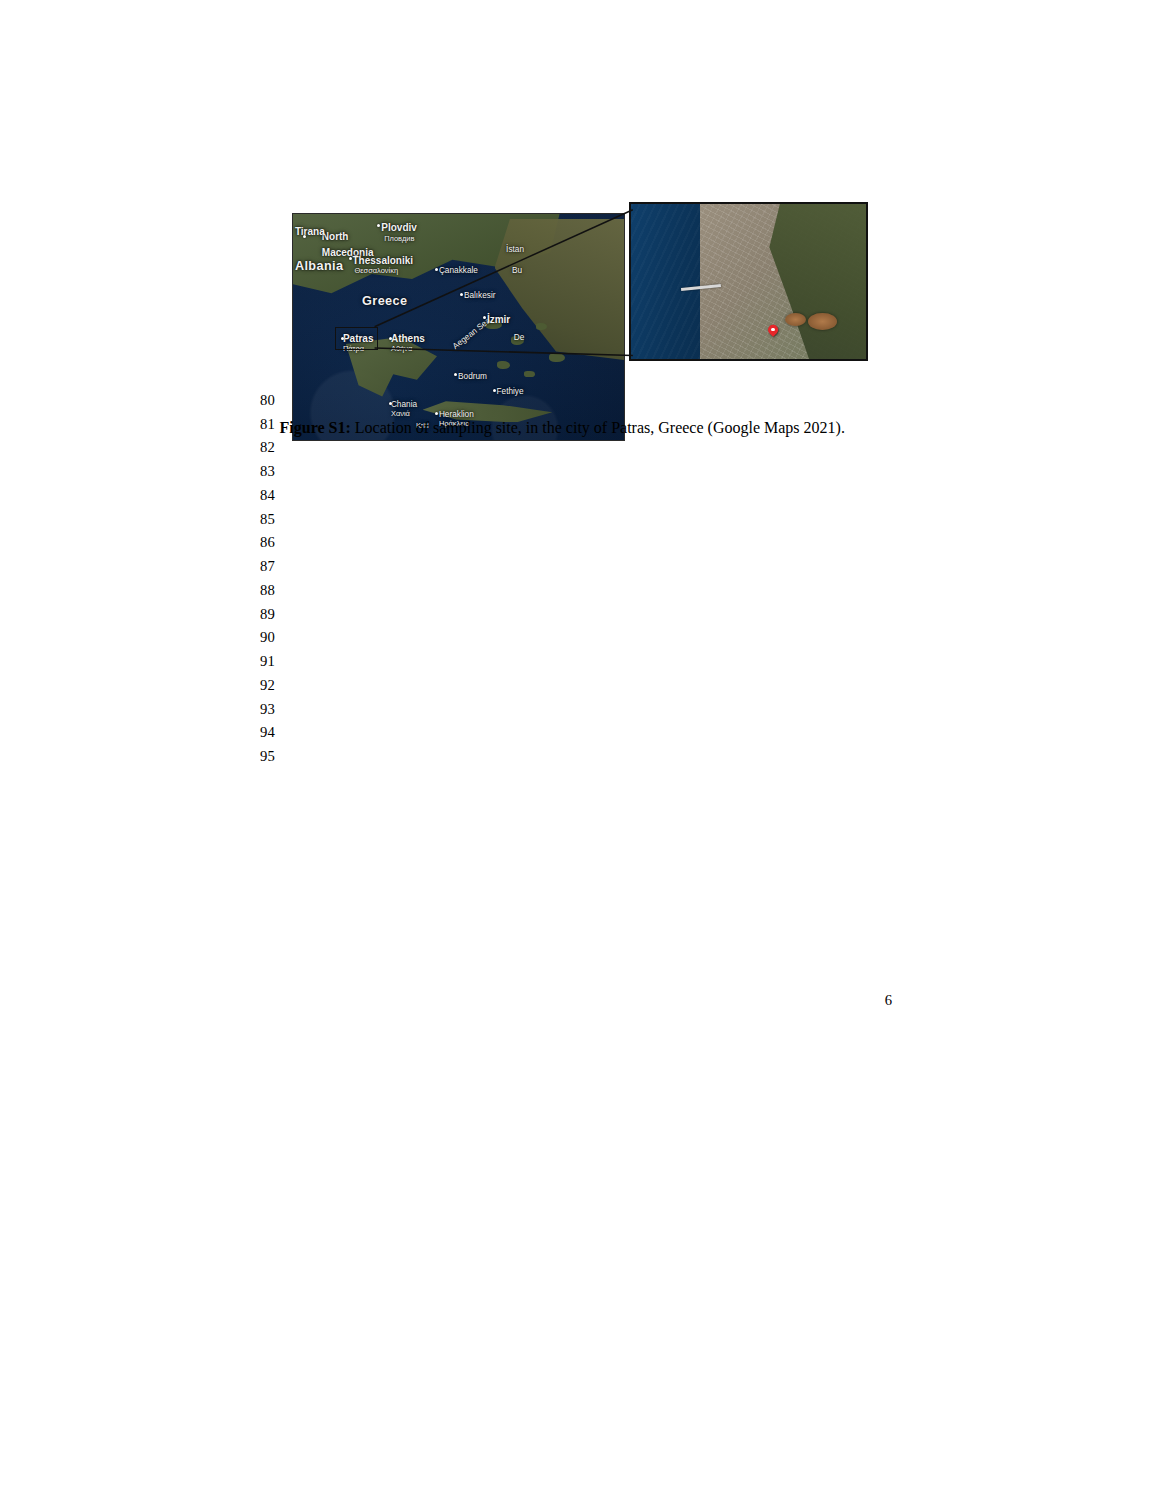Plovdiv Пловдив North
Macedonia Tirana Albania Thessaloniki Θεσσαλονίκη Çanakkale İstan Bu Balıkesir Greece Patras Πάτρα Athens Αθήνα Aegean Sea İzmir De Bodrum Fethiye Chania Χανιά Heraklion Ηράκλειο Kriti
80
81
82
83
84
85
86
87
88
89
90
91
92
93
94
95
Figure S1: Location of sampling site, in the city of Patras, Greece (Google Maps 2021).
6